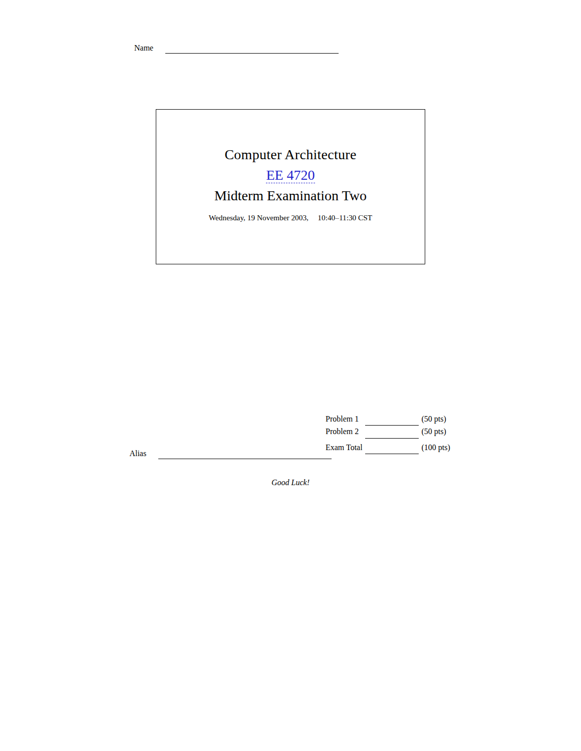Name
Computer Architecture
EE 4720
Midterm Examination Two
Wednesday, 19 November 2003, 10:40–11:30 CST
| Problem 1 | | (50 pts) |
| Problem 2 | | (50 pts) |
| Exam Total | | (100 pts) |
Alias
Good Luck!